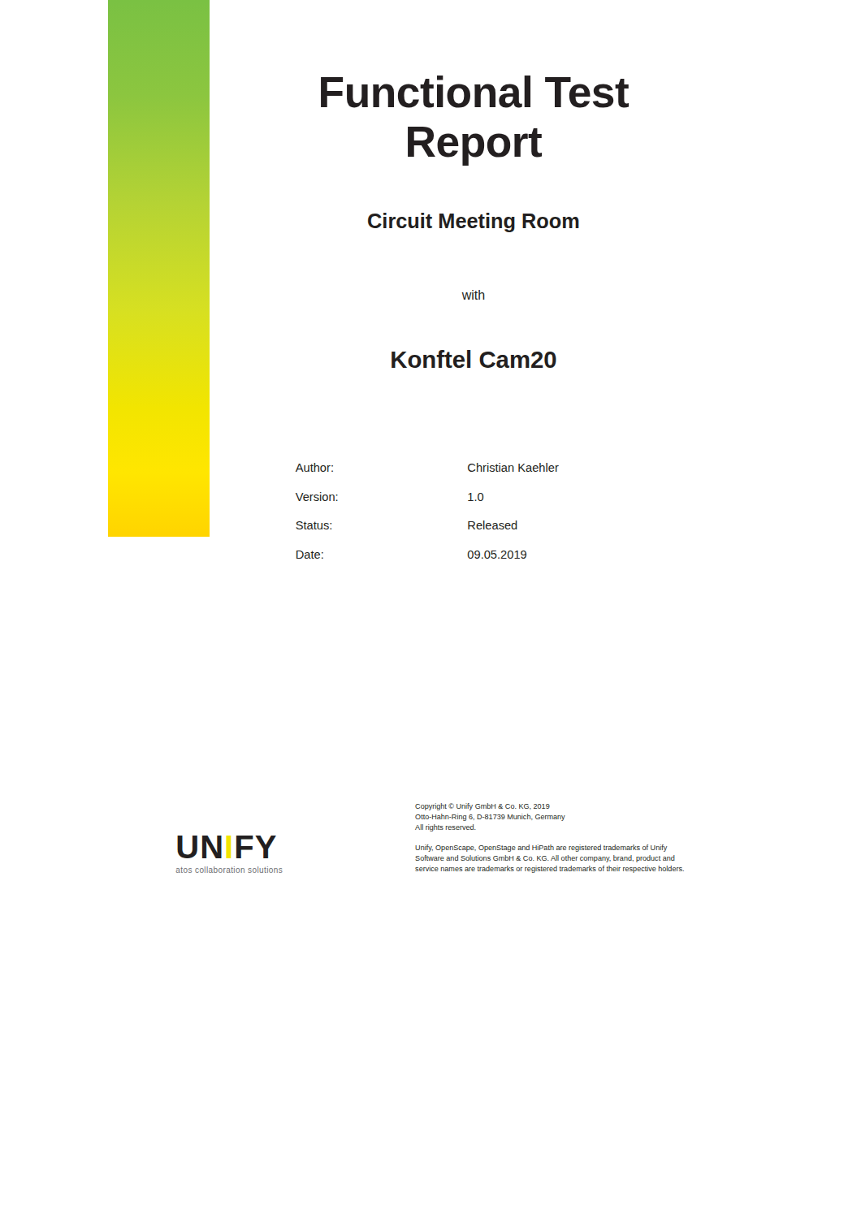Functional Test Report
Circuit Meeting Room
with
Konftel Cam20
| Author: | Christian Kaehler |
| Version: | 1.0 |
| Status: | Released |
| Date: | 09.05.2019 |
UNIFY
atos collaboration solutions
Copyright © Unify GmbH & Co. KG, 2019
Otto-Hahn-Ring 6, D-81739 Munich, Germany
All rights reserved.
Unify, OpenScape, OpenStage and HiPath are registered trademarks of Unify Software and Solutions GmbH & Co. KG. All other company, brand, product and service names are trademarks or registered trademarks of their respective holders.